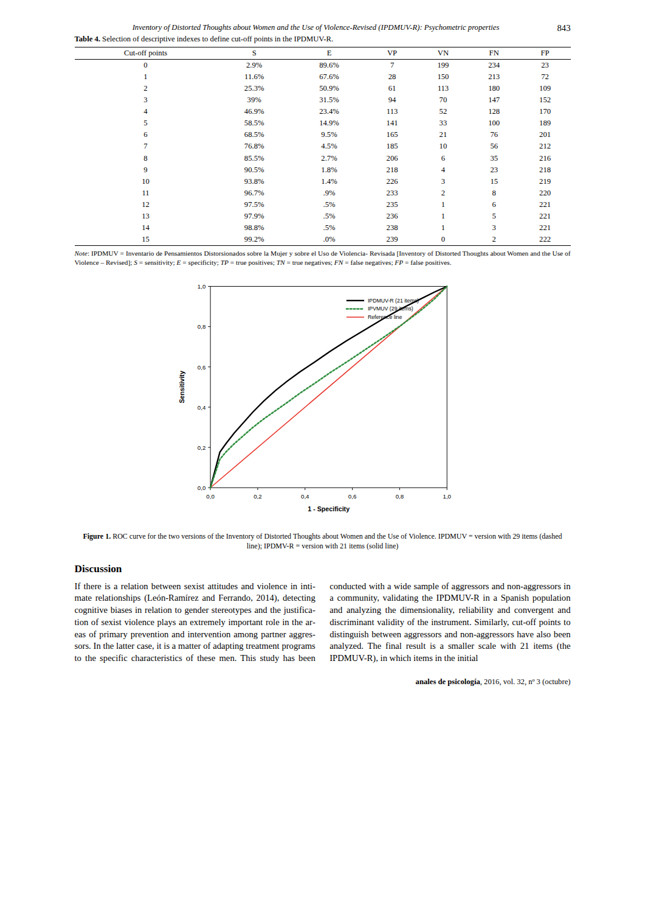843 Inventory of Distorted Thoughts about Women and the Use of Violence-Revised (IPDMUV-R): Psychometric properties
Table 4. Selection of descriptive indexes to define cut-off points in the IPDMUV-R.
| Cut-off points | S | E | VP | VN | FN | FP |
| --- | --- | --- | --- | --- | --- | --- |
| 0 | 2.9% | 89.6% | 7 | 199 | 234 | 23 |
| 1 | 11.6% | 67.6% | 28 | 150 | 213 | 72 |
| 2 | 25.3% | 50.9% | 61 | 113 | 180 | 109 |
| 3 | 39% | 31.5% | 94 | 70 | 147 | 152 |
| 4 | 46.9% | 23.4% | 113 | 52 | 128 | 170 |
| 5 | 58.5% | 14.9% | 141 | 33 | 100 | 189 |
| 6 | 68.5% | 9.5% | 165 | 21 | 76 | 201 |
| 7 | 76.8% | 4.5% | 185 | 10 | 56 | 212 |
| 8 | 85.5% | 2.7% | 206 | 6 | 35 | 216 |
| 9 | 90.5% | 1.8% | 218 | 4 | 23 | 218 |
| 10 | 93.8% | 1.4% | 226 | 3 | 15 | 219 |
| 11 | 96.7% | .9% | 233 | 2 | 8 | 220 |
| 12 | 97.5% | .5% | 235 | 1 | 6 | 221 |
| 13 | 97.9% | .5% | 236 | 1 | 5 | 221 |
| 14 | 98.8% | .5% | 238 | 1 | 3 | 221 |
| 15 | 99.2% | .0% | 239 | 0 | 2 | 222 |
Note: IPDMUV = Inventario de Pensamientos Distorsionados sobre la Mujer y sobre el Uso de Violencia- Revisada [Inventory of Distorted Thoughts about Women and the Use of Violence – Revised]; S = sensitivity; E = specificity; TP = true positives; TN = true negatives; FN = false negatives; FP = false positives.
1,0 0,8 0,6 0,4 0,2 0,0 0,0 0,2 0,4 0,6 0,8 1,0 1 - Specificity Sensitivity IPDMUV-R (21 items) IPVMUV (29 items) Reference line
Figure 1. ROC curve for the two versions of the Inventory of Distorted Thoughts about Women and the Use of Violence. IPDMUV = version with 29 items (dashed line); IPDMV-R = version with 21 items (solid line)
Discussion
If there is a relation between sexist attitudes and violence in intimate relationships (León-Ramírez and Ferrando, 2014), detecting cognitive biases in relation to gender stereotypes and the justification of sexist violence plays an extremely important role in the areas of primary prevention and intervention among partner aggressors. In the latter case, it is a matter of adapting treatment programs to the specific characteristics of these men. This study has been conducted with a wide sample of aggressors and non-aggressors in a community, validating the IPDMUV-R in a Spanish population and analyzing the dimensionality, reliability and convergent and discriminant validity of the instrument. Similarly, cut-off points to distinguish between aggressors and non-aggressors have also been analyzed. The final result is a smaller scale with 21 items (the IPDMUV-R), in which items in the initial
anales de psicología, 2016, vol. 32, nº 3 (octubre)